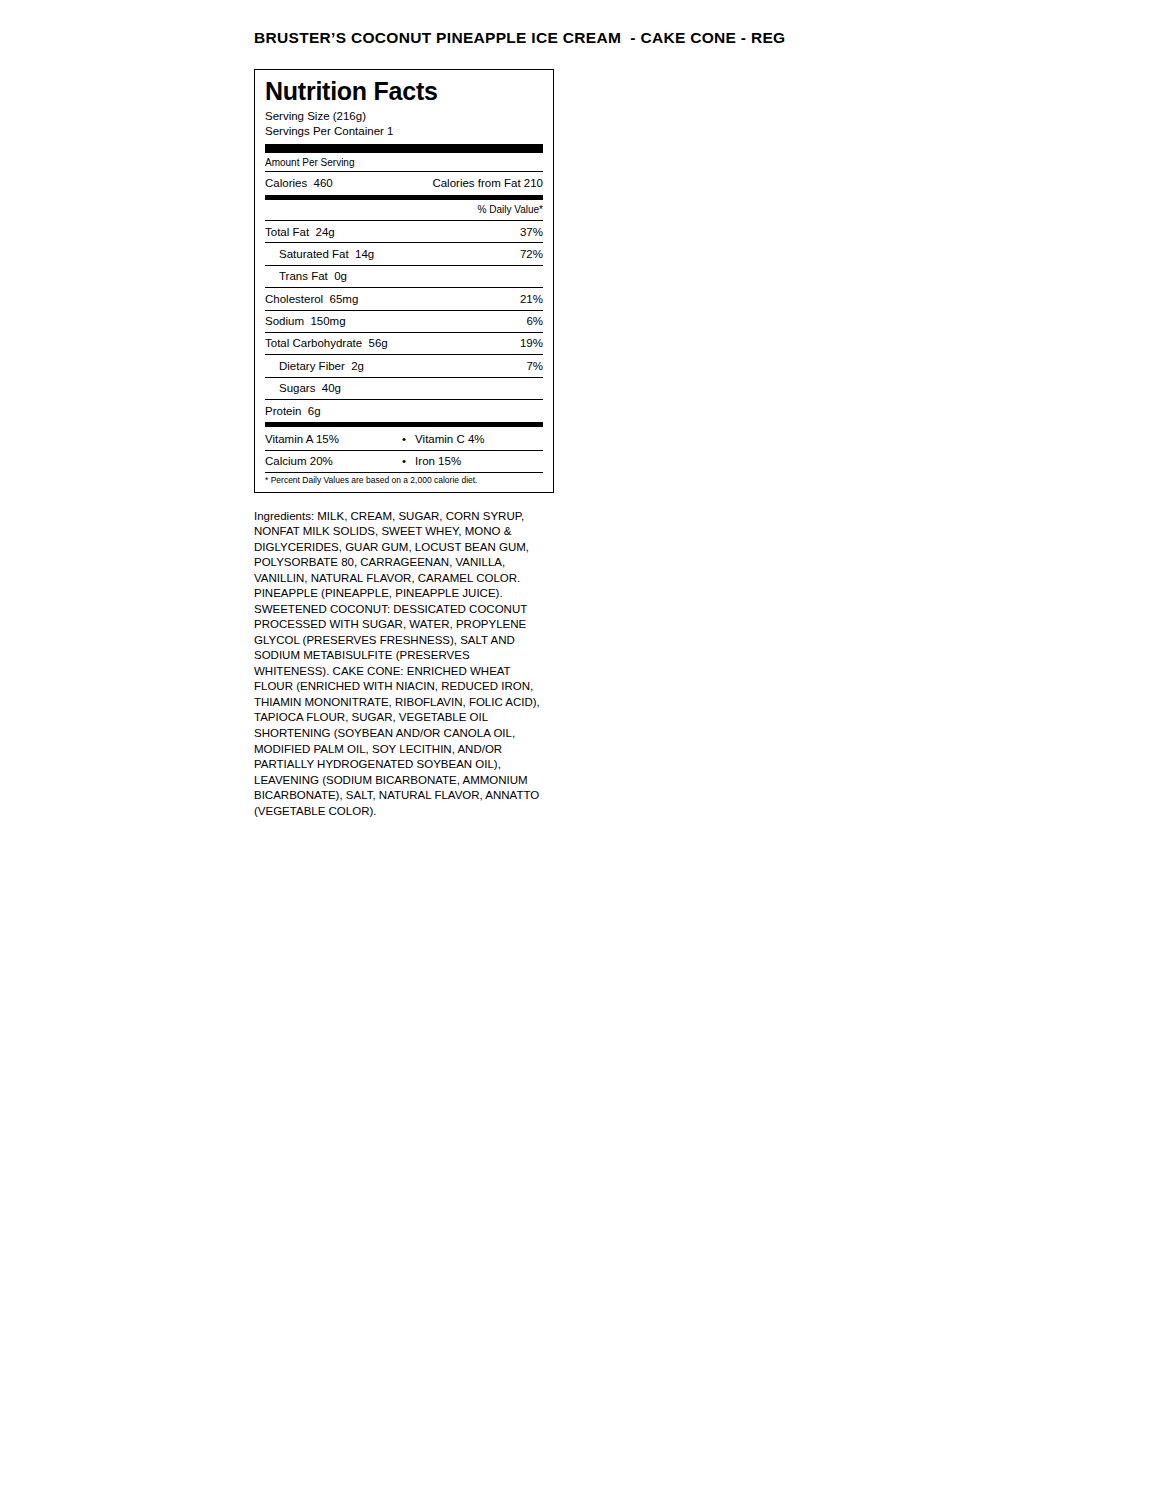BRUSTER’S COCONUT PINEAPPLE ICE CREAM - CAKE CONE - REG
Nutrition Facts
Serving Size (216g)
Servings Per Container 1
Amount Per Serving
Calories 460 Calories from Fat 210
% Daily Value*
Total Fat 24g 37%
Saturated Fat 14g 72%
Trans Fat 0g
Cholesterol 65mg 21%
Sodium 150mg 6%
Total Carbohydrate 56g 19%
Dietary Fiber 2g 7%
Sugars 40g
Protein 6g
Vitamin A 15% • Vitamin C 4%
Calcium 20% • Iron 15%
* Percent Daily Values are based on a 2,000 calorie diet.
Ingredients: MILK, CREAM, SUGAR, CORN SYRUP, NONFAT MILK SOLIDS, SWEET WHEY, MONO & DIGLYCERIDES, GUAR GUM, LOCUST BEAN GUM, POLYSORBATE 80, CARRAGEENAN, VANILLA, VANILLIN, NATURAL FLAVOR, CARAMEL COLOR. PINEAPPLE (PINEAPPLE, PINEAPPLE JUICE). SWEETENED COCONUT: DESSICATED COCONUT PROCESSED WITH SUGAR, WATER, PROPYLENE GLYCOL (PRESERVES FRESHNESS), SALT AND SODIUM METABISULFITE (PRESERVES WHITENESS). CAKE CONE: ENRICHED WHEAT FLOUR (ENRICHED WITH NIACIN, REDUCED IRON, THIAMIN MONONITRATE, RIBOFLAVIN, FOLIC ACID), TAPIOCA FLOUR, SUGAR, VEGETABLE OIL SHORTENING (SOYBEAN AND/OR CANOLA OIL, MODIFIED PALM OIL, SOY LECITHIN, AND/OR PARTIALLY HYDROGENATED SOYBEAN OIL), LEAVENING (SODIUM BICARBONATE, AMMONIUM BICARBONATE), SALT, NATURAL FLAVOR, ANNATTO (VEGETABLE COLOR).